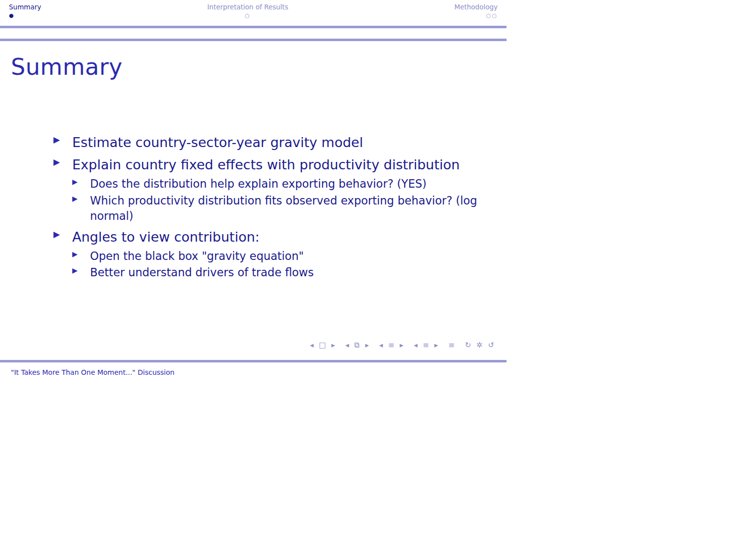Summary
●
Interpretation of Results
○
Methodology
○○
Summary
Estimate country-sector-year gravity model
Explain country fixed effects with productivity distribution
Does the distribution help explain exporting behavior? (YES)
Which productivity distribution fits observed exporting behavior? (log normal)
Angles to view contribution:
Open the black box "gravity equation"
Better understand drivers of trade flows
◂ □ ▸ ◂ ⧉ ▸ ◂ ≡ ▸ ◂ ≡ ▸ ≡ ↻ ✲ ↺
"It Takes More Than One Moment..." Discussion